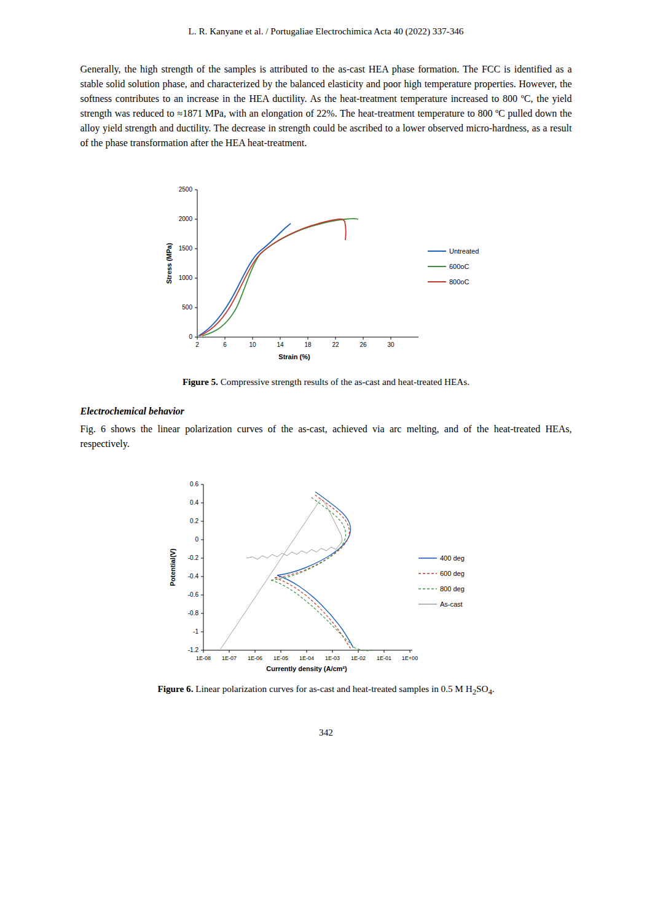L. R. Kanyane et al. / Portugaliae Electrochimica Acta 40 (2022) 337-346
Generally, the high strength of the samples is attributed to the as-cast HEA phase formation. The FCC is identified as a stable solid solution phase, and characterized by the balanced elasticity and poor high temperature properties. However, the softness contributes to an increase in the HEA ductility. As the heat-treatment temperature increased to 800 ºC, the yield strength was reduced to ≈1871 MPa, with an elongation of 22%. The heat-treatment temperature to 800 ºC pulled down the alloy yield strength and ductility. The decrease in strength could be ascribed to a lower observed micro-hardness, as a result of the phase transformation after the HEA heat-treatment.
0 500 1000 1500 2000 2500 2 6 10 14 18 22 26 30 Strain (%) Stress (MPa) Untreated 600oC 800oC
Figure 5. Compressive strength results of the as-cast and heat-treated HEAs.
Electrochemical behavior
Fig. 6 shows the linear polarization curves of the as-cast, achieved via arc melting, and of the heat-treated HEAs, respectively.
0.6 0.4 0.2 0 -0.2 -0.4 -0.6 -0.8 -1 -1.2 1E-08 1E-07 1E-06 1E-05 1E-04 1E-03 1E-02 1E-01 1E+00 Currently density (A/cm²) Potential(V) 400 deg 600 deg 800 deg As-cast
Figure 6. Linear polarization curves for as-cast and heat-treated samples in 0.5 M H2SO4.
342